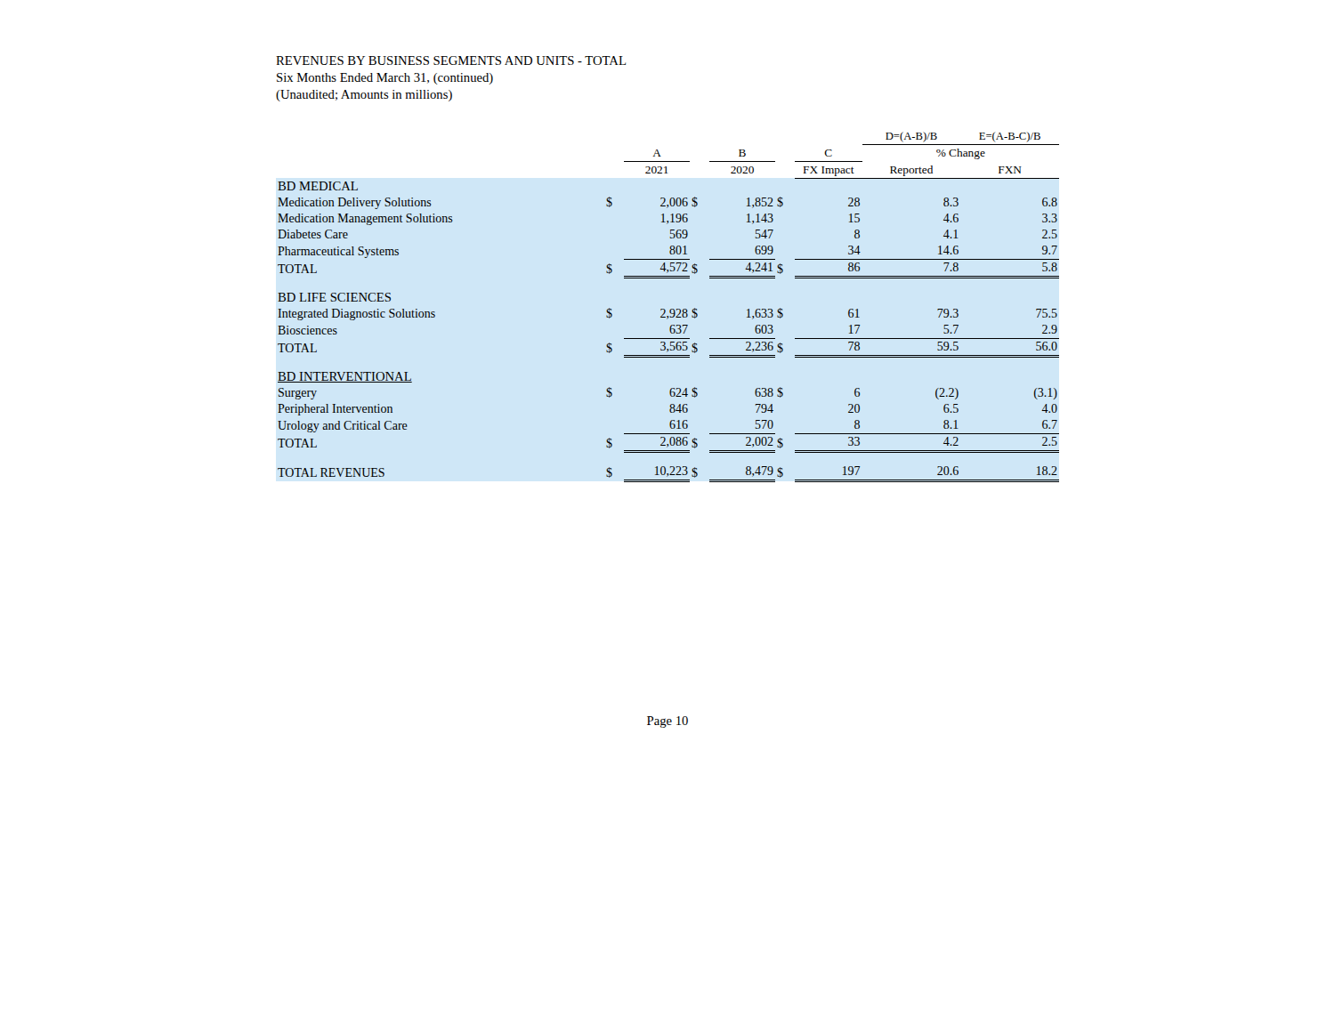REVENUES BY BUSINESS SEGMENTS AND UNITS - TOTAL
Six Months Ended March 31, (continued)
(Unaudited; Amounts in millions)
| | | | | | | | D=(A-B)/B | E=(A-B-C)/B |
| | | A | | B | | C | % Change |
| | | 2021 | | 2020 | | FX Impact | Reported | FXN |
| BD MEDICAL | | | | | | | | |
| Medication Delivery Solutions | $ | 2,006 | $ | 1,852 | $ | 28 | 8.3 | 6.8 |
| Medication Management Solutions | | 1,196 | | 1,143 | | 15 | 4.6 | 3.3 |
| Diabetes Care | | 569 | | 547 | | 8 | 4.1 | 2.5 |
| Pharmaceutical Systems | | 801 | | 699 | | 34 | 14.6 | 9.7 |
| TOTAL | $ | 4,572 | $ | 4,241 | $ | 86 | 7.8 | 5.8 |
| BD LIFE SCIENCES | | | | | | | | |
| Integrated Diagnostic Solutions | $ | 2,928 | $ | 1,633 | $ | 61 | 79.3 | 75.5 |
| Biosciences | | 637 | | 603 | | 17 | 5.7 | 2.9 |
| TOTAL | $ | 3,565 | $ | 2,236 | $ | 78 | 59.5 | 56.0 |
| BD INTERVENTIONAL | | | | | | | | |
| Surgery | $ | 624 | $ | 638 | $ | 6 | (2.2) | (3.1) |
| Peripheral Intervention | | 846 | | 794 | | 20 | 6.5 | 4.0 |
| Urology and Critical Care | | 616 | | 570 | | 8 | 8.1 | 6.7 |
| TOTAL | $ | 2,086 | $ | 2,002 | $ | 33 | 4.2 | 2.5 |
| TOTAL REVENUES | $ | 10,223 | $ | 8,479 | $ | 197 | 20.6 | 18.2 |
Page 10